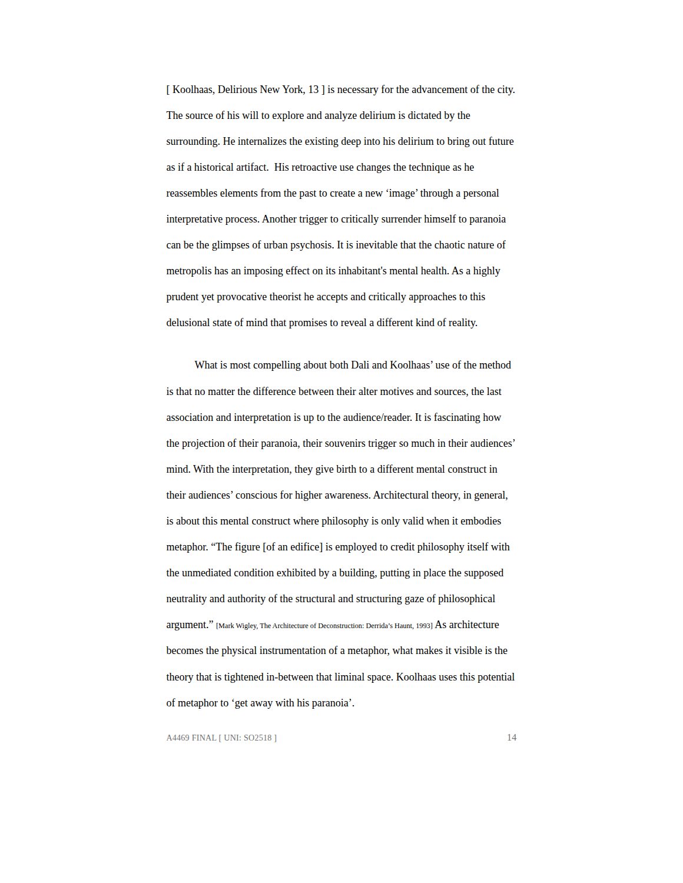[ Koolhaas, Delirious New York, 13 ] is necessary for the advancement of the city. The source of his will to explore and analyze delirium is dictated by the surrounding. He internalizes the existing deep into his delirium to bring out future as if a historical artifact. His retroactive use changes the technique as he reassembles elements from the past to create a new ‘image’ through a personal interpretative process. Another trigger to critically surrender himself to paranoia can be the glimpses of urban psychosis. It is inevitable that the chaotic nature of metropolis has an imposing effect on its inhabitant's mental health. As a highly prudent yet provocative theorist he accepts and critically approaches to this delusional state of mind that promises to reveal a different kind of reality.
What is most compelling about both Dali and Koolhaas’ use of the method is that no matter the difference between their alter motives and sources, the last association and interpretation is up to the audience/reader. It is fascinating how the projection of their paranoia, their souvenirs trigger so much in their audiences’ mind. With the interpretation, they give birth to a different mental construct in their audiences’ conscious for higher awareness. Architectural theory, in general, is about this mental construct where philosophy is only valid when it embodies metaphor. “The figure [of an edifice] is employed to credit philosophy itself with the unmediated condition exhibited by a building, putting in place the supposed neutrality and authority of the structural and structuring gaze of philosophical argument.” [Mark Wigley, The Architecture of Deconstruction: Derrida’s Haunt, 1993] As architecture becomes the physical instrumentation of a metaphor, what makes it visible is the theory that is tightened in-between that liminal space. Koolhaas uses this potential of metaphor to ‘get away with his paranoia’.
A4469 FINAL [ UNI: SO2518 ] 14